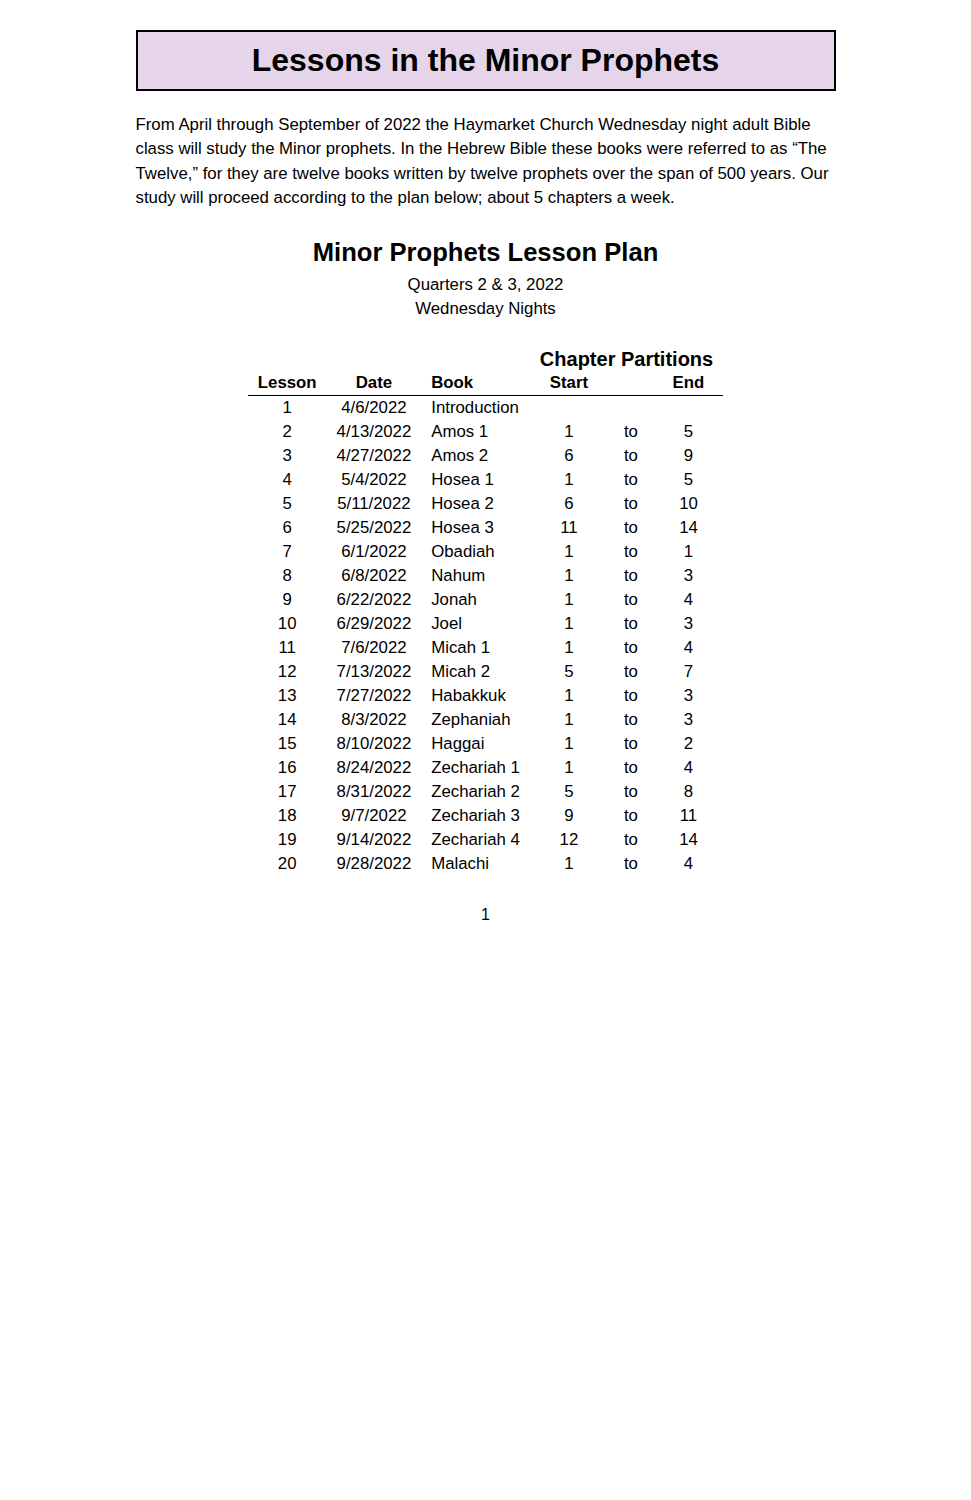Lessons in the Minor Prophets
From April through September of 2022 the Haymarket Church Wednesday night adult Bible class will study the Minor prophets. In the Hebrew Bible these books were referred to as “The Twelve,” for they are twelve books written by twelve prophets over the span of 500 years. Our study will proceed according to the plan below; about 5 chapters a week.
Minor Prophets Lesson Plan
Quarters 2 & 3, 2022
Wednesday Nights
| | | | Chapter Partitions |
| --- | --- | --- | --- |
| Lesson | Date | Book | Start | | End |
| 1 | 4/6/2022 | Introduction | | | |
| 2 | 4/13/2022 | Amos 1 | 1 | to | 5 |
| 3 | 4/27/2022 | Amos 2 | 6 | to | 9 |
| 4 | 5/4/2022 | Hosea 1 | 1 | to | 5 |
| 5 | 5/11/2022 | Hosea 2 | 6 | to | 10 |
| 6 | 5/25/2022 | Hosea 3 | 11 | to | 14 |
| 7 | 6/1/2022 | Obadiah | 1 | to | 1 |
| 8 | 6/8/2022 | Nahum | 1 | to | 3 |
| 9 | 6/22/2022 | Jonah | 1 | to | 4 |
| 10 | 6/29/2022 | Joel | 1 | to | 3 |
| 11 | 7/6/2022 | Micah 1 | 1 | to | 4 |
| 12 | 7/13/2022 | Micah 2 | 5 | to | 7 |
| 13 | 7/27/2022 | Habakkuk | 1 | to | 3 |
| 14 | 8/3/2022 | Zephaniah | 1 | to | 3 |
| 15 | 8/10/2022 | Haggai | 1 | to | 2 |
| 16 | 8/24/2022 | Zechariah 1 | 1 | to | 4 |
| 17 | 8/31/2022 | Zechariah 2 | 5 | to | 8 |
| 18 | 9/7/2022 | Zechariah 3 | 9 | to | 11 |
| 19 | 9/14/2022 | Zechariah 4 | 12 | to | 14 |
| 20 | 9/28/2022 | Malachi | 1 | to | 4 |
1